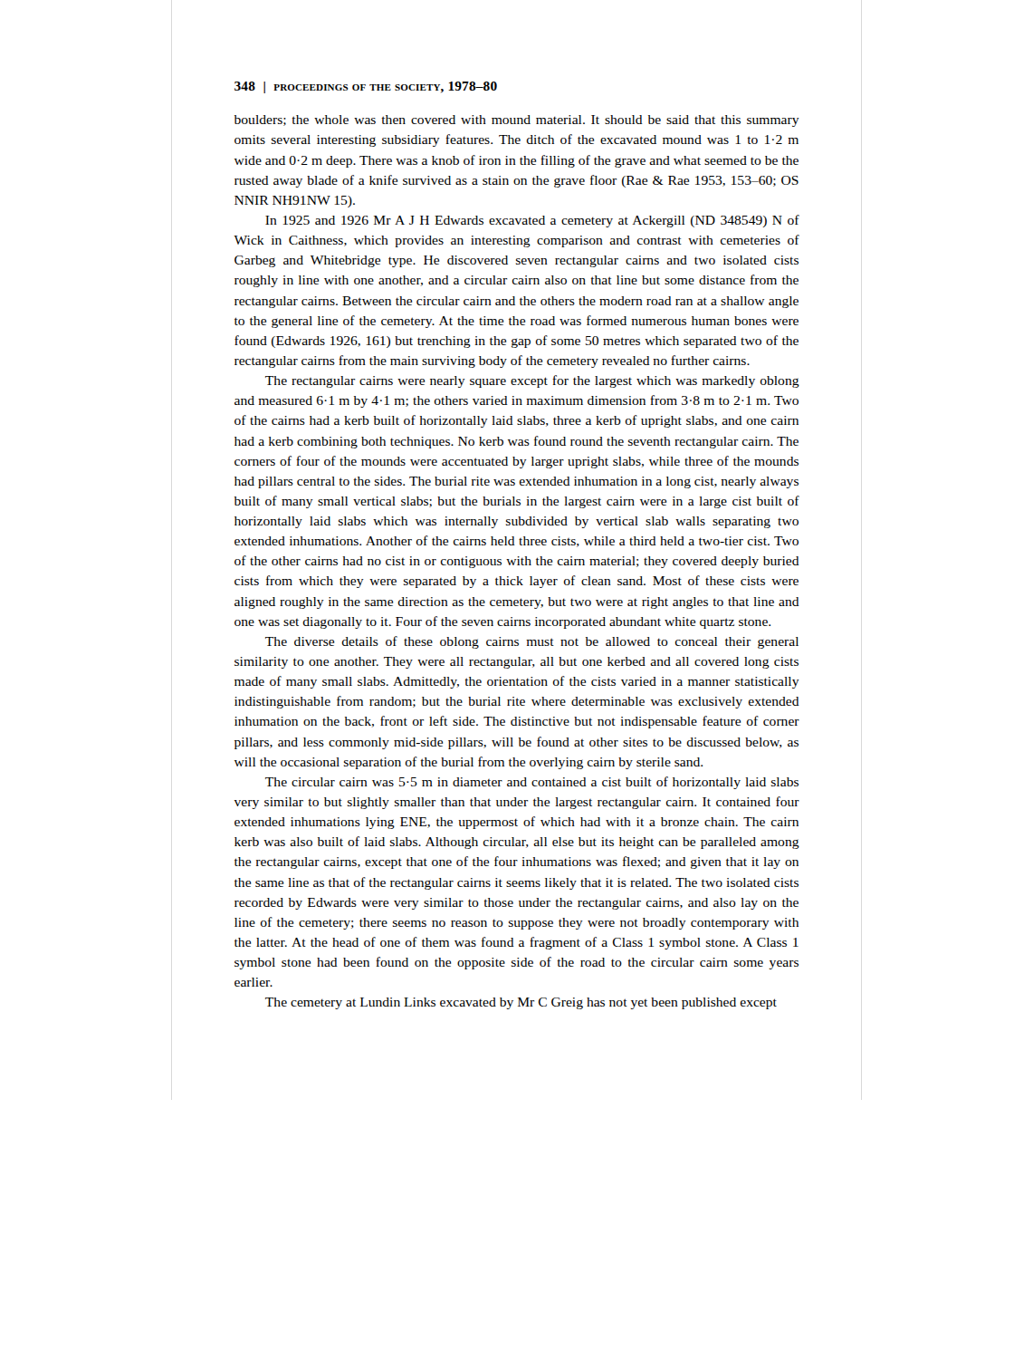348|Proceedings of the Society, 1978–80
boulders; the whole was then covered with mound material. It should be said that this summary omits several interesting subsidiary features. The ditch of the excavated mound was 1 to 1·2 m wide and 0·2 m deep. There was a knob of iron in the filling of the grave and what seemed to be the rusted away blade of a knife survived as a stain on the grave floor (Rae & Rae 1953, 153–60; OS NNIR NH91NW 15).
In 1925 and 1926 Mr A J H Edwards excavated a cemetery at Ackergill (ND 348549) N of Wick in Caithness, which provides an interesting comparison and contrast with cemeteries of Garbeg and Whitebridge type. He discovered seven rectangular cairns and two isolated cists roughly in line with one another, and a circular cairn also on that line but some distance from the rectangular cairns. Between the circular cairn and the others the modern road ran at a shallow angle to the general line of the cemetery. At the time the road was formed numerous human bones were found (Edwards 1926, 161) but trenching in the gap of some 50 metres which separated two of the rectangular cairns from the main surviving body of the cemetery revealed no further cairns.
The rectangular cairns were nearly square except for the largest which was markedly oblong and measured 6·1 m by 4·1 m; the others varied in maximum dimension from 3·8 m to 2·1 m. Two of the cairns had a kerb built of horizontally laid slabs, three a kerb of upright slabs, and one cairn had a kerb combining both techniques. No kerb was found round the seventh rectangular cairn. The corners of four of the mounds were accentuated by larger upright slabs, while three of the mounds had pillars central to the sides. The burial rite was extended inhumation in a long cist, nearly always built of many small vertical slabs; but the burials in the largest cairn were in a large cist built of horizontally laid slabs which was internally subdivided by vertical slab walls separating two extended inhumations. Another of the cairns held three cists, while a third held a two-tier cist. Two of the other cairns had no cist in or contiguous with the cairn material; they covered deeply buried cists from which they were separated by a thick layer of clean sand. Most of these cists were aligned roughly in the same direction as the cemetery, but two were at right angles to that line and one was set diagonally to it. Four of the seven cairns incorporated abundant white quartz stone.
The diverse details of these oblong cairns must not be allowed to conceal their general similarity to one another. They were all rectangular, all but one kerbed and all covered long cists made of many small slabs. Admittedly, the orientation of the cists varied in a manner statistically indistinguishable from random; but the burial rite where determinable was exclusively extended inhumation on the back, front or left side. The distinctive but not indispensable feature of corner pillars, and less commonly mid-side pillars, will be found at other sites to be discussed below, as will the occasional separation of the burial from the overlying cairn by sterile sand.
The circular cairn was 5·5 m in diameter and contained a cist built of horizontally laid slabs very similar to but slightly smaller than that under the largest rectangular cairn. It contained four extended inhumations lying ENE, the uppermost of which had with it a bronze chain. The cairn kerb was also built of laid slabs. Although circular, all else but its height can be paralleled among the rectangular cairns, except that one of the four inhumations was flexed; and given that it lay on the same line as that of the rectangular cairns it seems likely that it is related. The two isolated cists recorded by Edwards were very similar to those under the rectangular cairns, and also lay on the line of the cemetery; there seems no reason to suppose they were not broadly contemporary with the latter. At the head of one of them was found a fragment of a Class 1 symbol stone. A Class 1 symbol stone had been found on the opposite side of the road to the circular cairn some years earlier.
The cemetery at Lundin Links excavated by Mr C Greig has not yet been published except